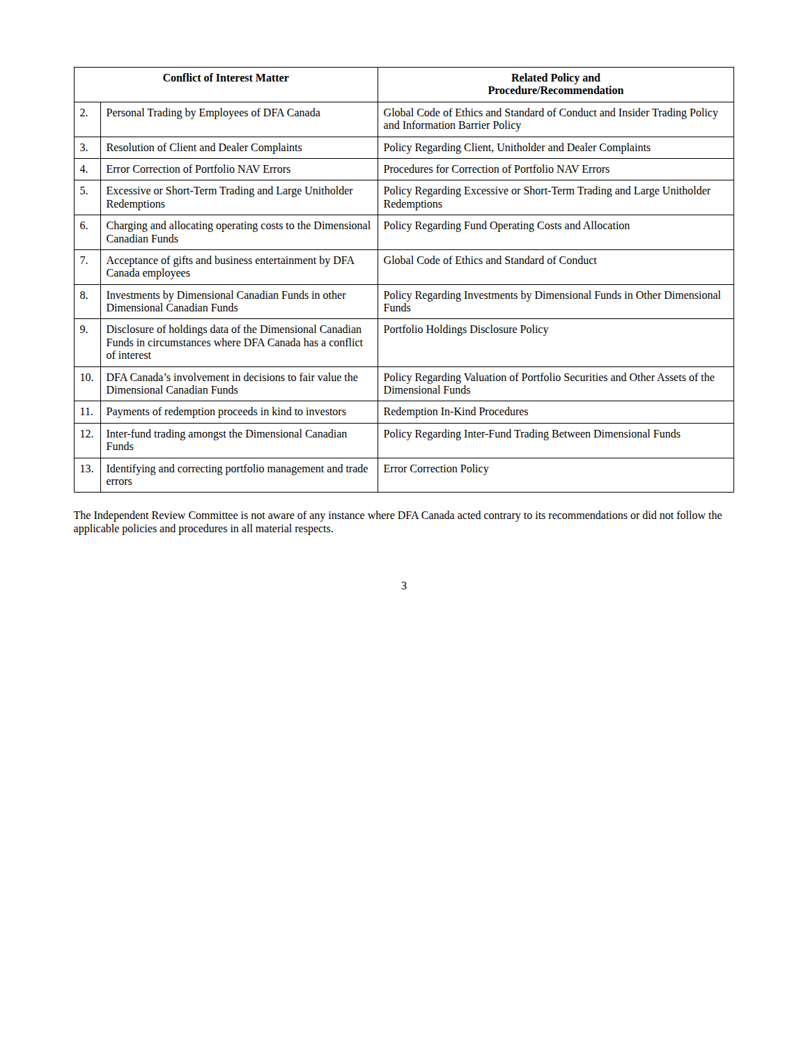| Conflict of Interest Matter | Related Policy and Procedure/Recommendation |
| --- | --- |
| 2. | Personal Trading by Employees of DFA Canada | Global Code of Ethics and Standard of Conduct and Insider Trading Policy and Information Barrier Policy |
| 3. | Resolution of Client and Dealer Complaints | Policy Regarding Client, Unitholder and Dealer Complaints |
| 4. | Error Correction of Portfolio NAV Errors | Procedures for Correction of Portfolio NAV Errors |
| 5. | Excessive or Short-Term Trading and Large Unitholder Redemptions | Policy Regarding Excessive or Short-Term Trading and Large Unitholder Redemptions |
| 6. | Charging and allocating operating costs to the Dimensional Canadian Funds | Policy Regarding Fund Operating Costs and Allocation |
| 7. | Acceptance of gifts and business entertainment by DFA Canada employees | Global Code of Ethics and Standard of Conduct |
| 8. | Investments by Dimensional Canadian Funds in other Dimensional Canadian Funds | Policy Regarding Investments by Dimensional Funds in Other Dimensional Funds |
| 9. | Disclosure of holdings data of the Dimensional Canadian Funds in circumstances where DFA Canada has a conflict of interest | Portfolio Holdings Disclosure Policy |
| 10. | DFA Canada’s involvement in decisions to fair value the Dimensional Canadian Funds | Policy Regarding Valuation of Portfolio Securities and Other Assets of the Dimensional Funds |
| 11. | Payments of redemption proceeds in kind to investors | Redemption In-Kind Procedures |
| 12. | Inter-fund trading amongst the Dimensional Canadian Funds | Policy Regarding Inter-Fund Trading Between Dimensional Funds |
| 13. | Identifying and correcting portfolio management and trade errors | Error Correction Policy |
The Independent Review Committee is not aware of any instance where DFA Canada acted contrary to its recommendations or did not follow the applicable policies and procedures in all material respects.
3